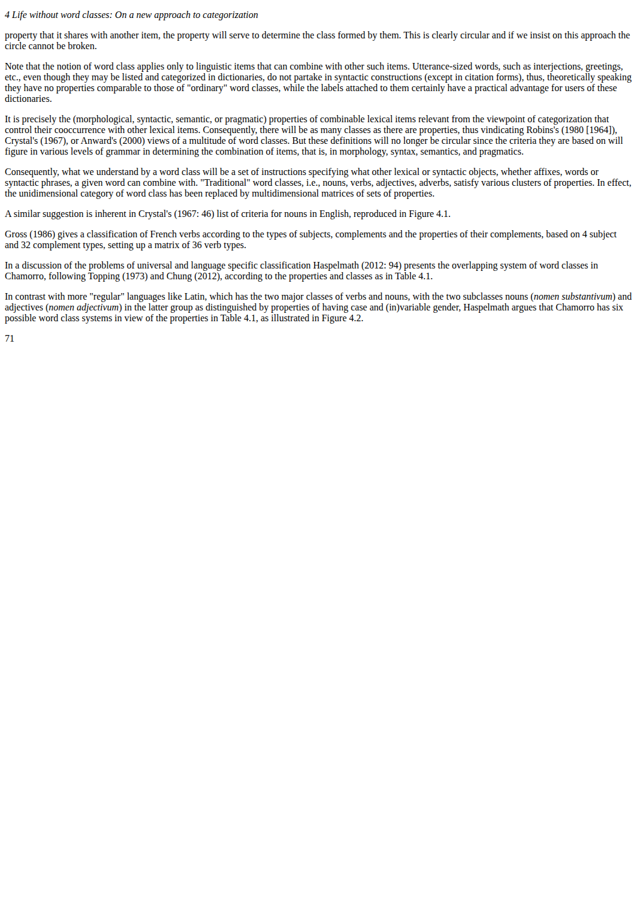4 Life without word classes: On a new approach to categorization
property that it shares with another item, the property will serve to determine the class formed by them. This is clearly circular and if we insist on this approach the circle cannot be broken.
Note that the notion of word class applies only to linguistic items that can combine with other such items. Utterance-sized words, such as interjections, greetings, etc., even though they may be listed and categorized in dictionaries, do not partake in syntactic constructions (except in citation forms), thus, theoretically speaking they have no properties comparable to those of "ordinary" word classes, while the labels attached to them certainly have a practical advantage for users of these dictionaries.
It is precisely the (morphological, syntactic, semantic, or pragmatic) properties of combinable lexical items relevant from the viewpoint of categorization that control their cooccurrence with other lexical items. Consequently, there will be as many classes as there are properties, thus vindicating Robins's (1980 [1964]), Crystal's (1967), or Anward's (2000) views of a multitude of word classes. But these definitions will no longer be circular since the criteria they are based on will figure in various levels of grammar in determining the combination of items, that is, in morphology, syntax, semantics, and pragmatics.
Consequently, what we understand by a word class will be a set of instructions specifying what other lexical or syntactic objects, whether affixes, words or syntactic phrases, a given word can combine with. "Traditional" word classes, i.e., nouns, verbs, adjectives, adverbs, satisfy various clusters of properties. In effect, the unidimensional category of word class has been replaced by multidimensional matrices of sets of properties.
A similar suggestion is inherent in Crystal's (1967: 46) list of criteria for nouns in English, reproduced in Figure 4.1.
Gross (1986) gives a classification of French verbs according to the types of subjects, complements and the properties of their complements, based on 4 subject and 32 complement types, setting up a matrix of 36 verb types.
In a discussion of the problems of universal and language specific classification Haspelmath (2012: 94) presents the overlapping system of word classes in Chamorro, following Topping (1973) and Chung (2012), according to the properties and classes as in Table 4.1.
In contrast with more "regular" languages like Latin, which has the two major classes of verbs and nouns, with the two subclasses nouns (nomen substantivum) and adjectives (nomen adjectivum) in the latter group as distinguished by properties of having case and (in)variable gender, Haspelmath argues that Chamorro has six possible word class systems in view of the properties in Table 4.1, as illustrated in Figure 4.2.
71